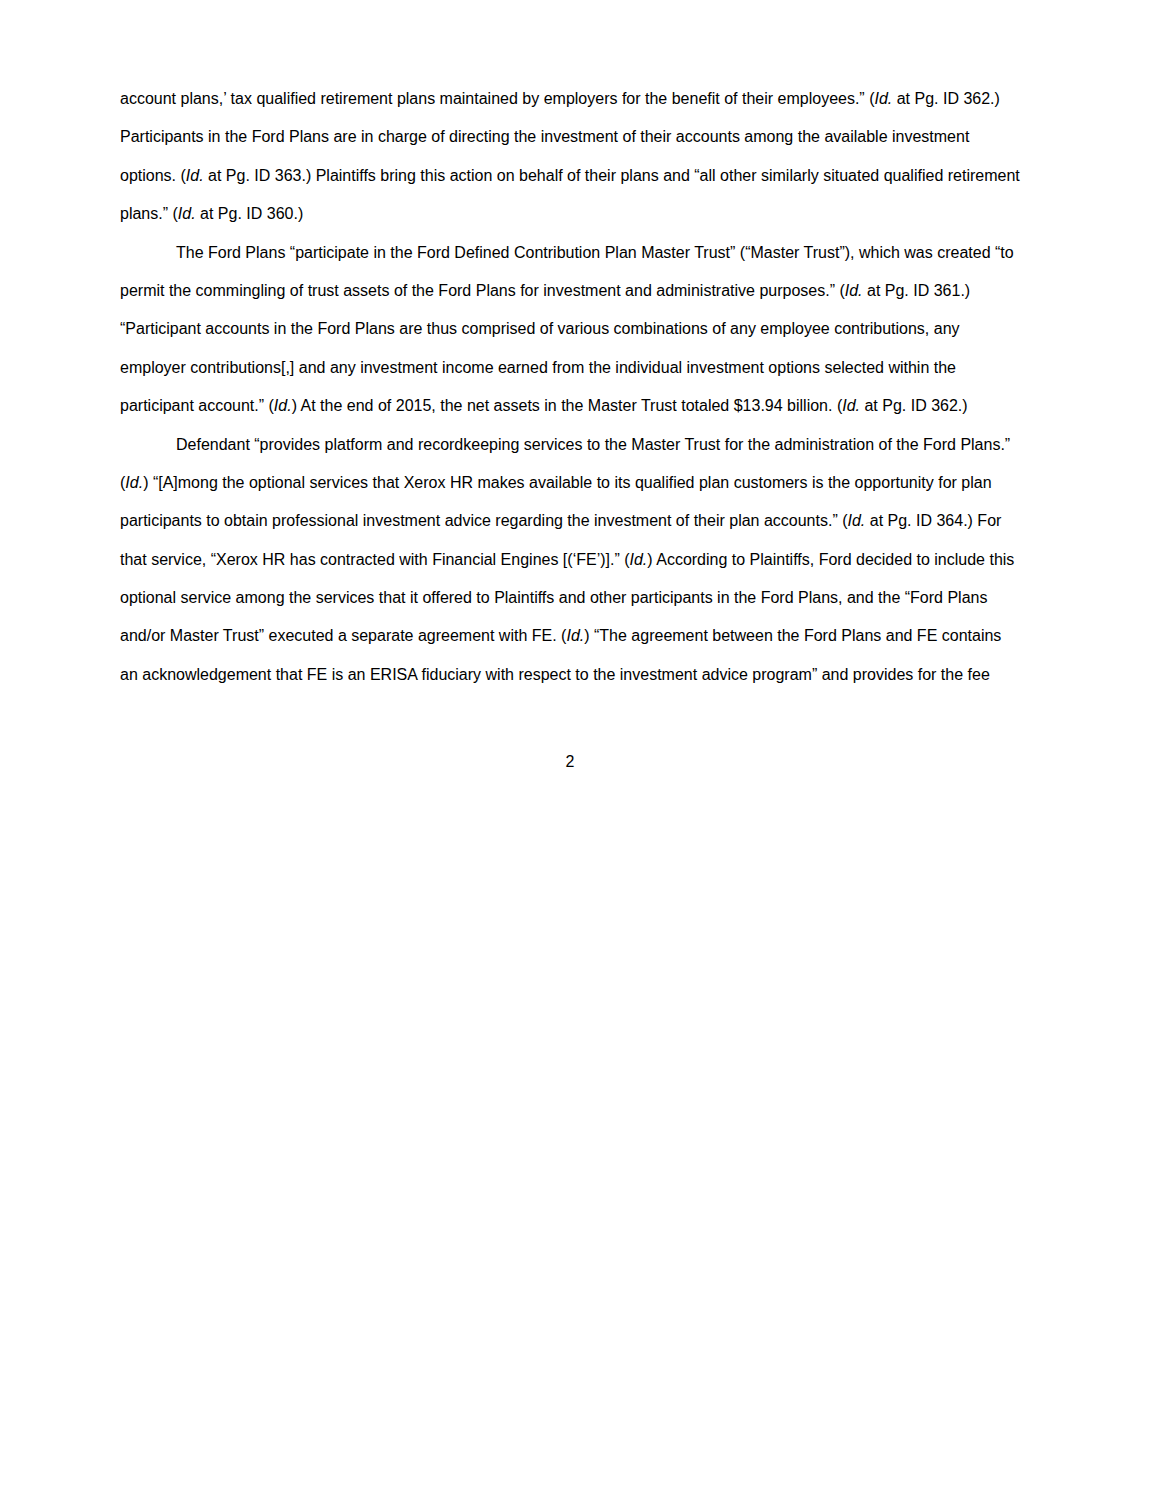account plans,’ tax qualified retirement plans maintained by employers for the benefit of their employees.” (Id. at Pg. ID 362.) Participants in the Ford Plans are in charge of directing the investment of their accounts among the available investment options. (Id. at Pg. ID 363.) Plaintiffs bring this action on behalf of their plans and “all other similarly situated qualified retirement plans.” (Id. at Pg. ID 360.)
The Ford Plans “participate in the Ford Defined Contribution Plan Master Trust” (“Master Trust”), which was created “to permit the commingling of trust assets of the Ford Plans for investment and administrative purposes.” (Id. at Pg. ID 361.) “Participant accounts in the Ford Plans are thus comprised of various combinations of any employee contributions, any employer contributions[,] and any investment income earned from the individual investment options selected within the participant account.” (Id.) At the end of 2015, the net assets in the Master Trust totaled $13.94 billion. (Id. at Pg. ID 362.)
Defendant “provides platform and recordkeeping services to the Master Trust for the administration of the Ford Plans.” (Id.) “[A]mong the optional services that Xerox HR makes available to its qualified plan customers is the opportunity for plan participants to obtain professional investment advice regarding the investment of their plan accounts.” (Id. at Pg. ID 364.) For that service, “Xerox HR has contracted with Financial Engines [(‘FE’)].” (Id.) According to Plaintiffs, Ford decided to include this optional service among the services that it offered to Plaintiffs and other participants in the Ford Plans, and the “Ford Plans and/or Master Trust” executed a separate agreement with FE. (Id.) “The agreement between the Ford Plans and FE contains an acknowledgement that FE is an ERISA fiduciary with respect to the investment advice program” and provides for the fee
2